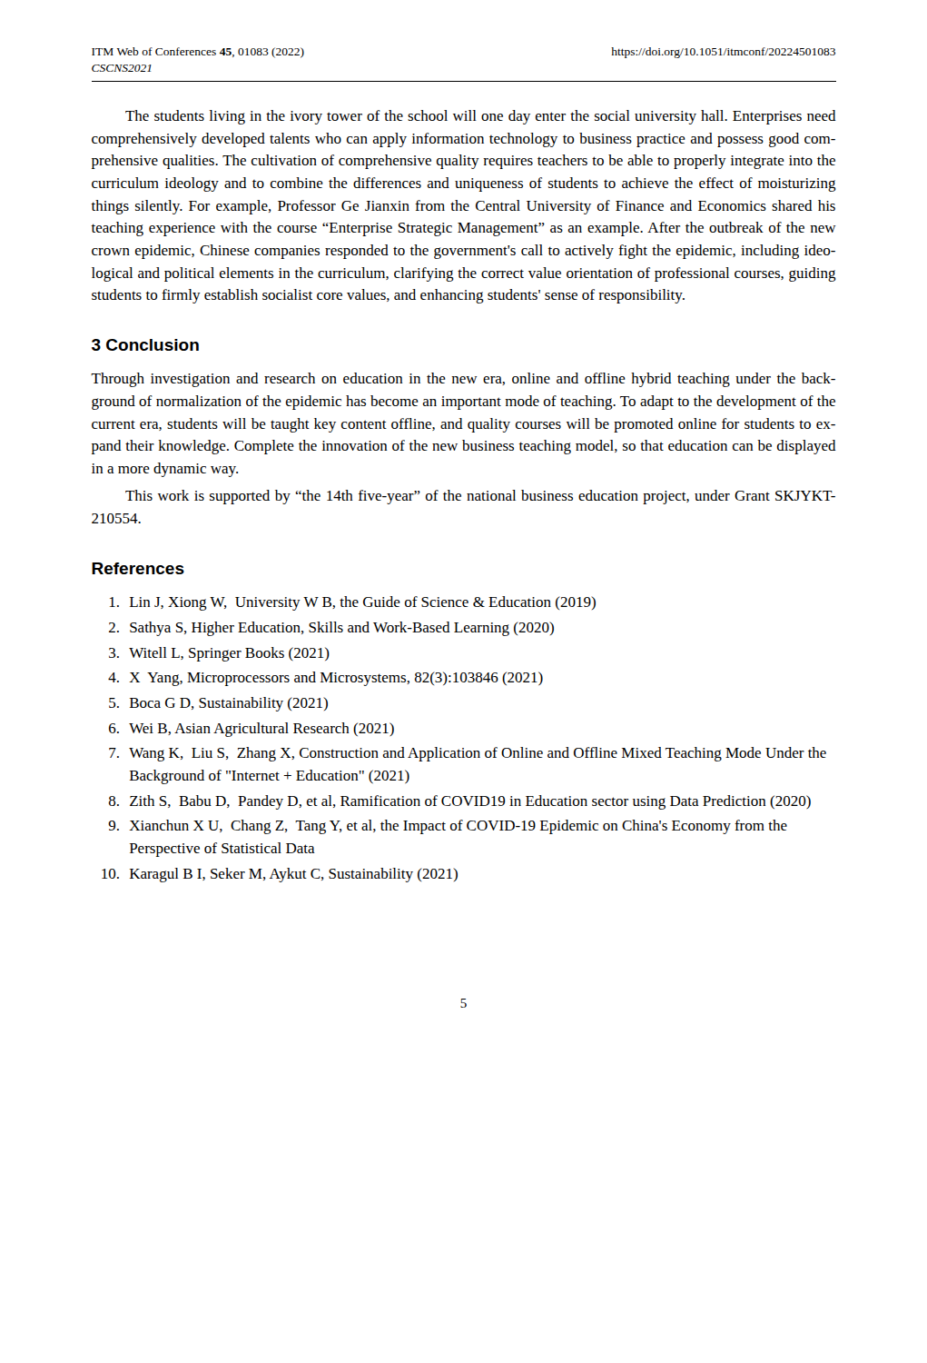ITM Web of Conferences 45, 01083 (2022)
CSCNS2021
https://doi.org/10.1051/itmconf/20224501083
The students living in the ivory tower of the school will one day enter the social university hall. Enterprises need comprehensively developed talents who can apply information technology to business practice and possess good comprehensive qualities. The cultivation of comprehensive quality requires teachers to be able to properly integrate into the curriculum ideology and to combine the differences and uniqueness of students to achieve the effect of moisturizing things silently. For example, Professor Ge Jianxin from the Central University of Finance and Economics shared his teaching experience with the course “Enterprise Strategic Management” as an example. After the outbreak of the new crown epidemic, Chinese companies responded to the government's call to actively fight the epidemic, including ideological and political elements in the curriculum, clarifying the correct value orientation of professional courses, guiding students to firmly establish socialist core values, and enhancing students' sense of responsibility.
3 Conclusion
Through investigation and research on education in the new era, online and offline hybrid teaching under the background of normalization of the epidemic has become an important mode of teaching. To adapt to the development of the current era, students will be taught key content offline, and quality courses will be promoted online for students to expand their knowledge. Complete the innovation of the new business teaching model, so that education can be displayed in a more dynamic way.
This work is supported by “the 14th five-year” of the national business education project, under Grant SKJYKT-210554.
References
Lin J, Xiong W, University W B, the Guide of Science & Education (2019)
Sathya S, Higher Education, Skills and Work-Based Learning (2020)
Witell L, Springer Books (2021)
X Yang, Microprocessors and Microsystems, 82(3):103846 (2021)
Boca G D, Sustainability (2021)
Wei B, Asian Agricultural Research (2021)
Wang K, Liu S, Zhang X, Construction and Application of Online and Offline Mixed Teaching Mode Under the Background of "Internet + Education" (2021)
Zith S, Babu D, Pandey D, et al, Ramification of COVID19 in Education sector using Data Prediction (2020)
Xianchun X U, Chang Z, Tang Y, et al, the Impact of COVID-19 Epidemic on China's Economy from the Perspective of Statistical Data
Karagul B I, Seker M, Aykut C, Sustainability (2021)
5